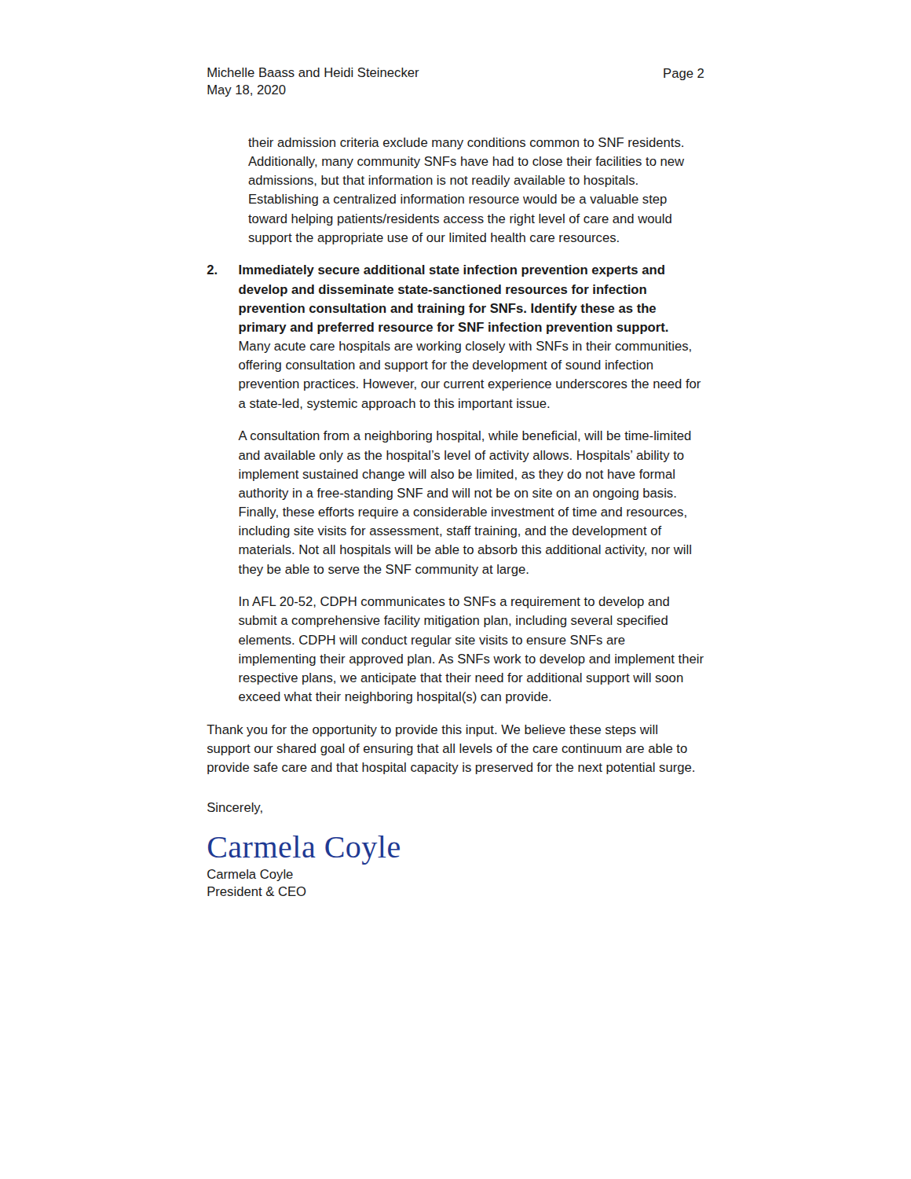Michelle Baass and Heidi Steinecker
May 18, 2020
Page 2
their admission criteria exclude many conditions common to SNF residents. Additionally, many community SNFs have had to close their facilities to new admissions, but that information is not readily available to hospitals. Establishing a centralized information resource would be a valuable step toward helping patients/residents access the right level of care and would support the appropriate use of our limited health care resources.
2.
Immediately secure additional state infection prevention experts and develop and disseminate state-sanctioned resources for infection prevention consultation and training for SNFs. Identify these as the primary and preferred resource for SNF infection prevention support.
Many acute care hospitals are working closely with SNFs in their communities, offering consultation and support for the development of sound infection prevention practices. However, our current experience underscores the need for a state-led, systemic approach to this important issue.
A consultation from a neighboring hospital, while beneficial, will be time-limited and available only as the hospital’s level of activity allows. Hospitals’ ability to implement sustained change will also be limited, as they do not have formal authority in a free-standing SNF and will not be on site on an ongoing basis. Finally, these efforts require a considerable investment of time and resources, including site visits for assessment, staff training, and the development of materials. Not all hospitals will be able to absorb this additional activity, nor will they be able to serve the SNF community at large.
In AFL 20-52, CDPH communicates to SNFs a requirement to develop and submit a comprehensive facility mitigation plan, including several specified elements. CDPH will conduct regular site visits to ensure SNFs are implementing their approved plan. As SNFs work to develop and implement their respective plans, we anticipate that their need for additional support will soon exceed what their neighboring hospital(s) can provide.
Thank you for the opportunity to provide this input. We believe these steps will support our shared goal of ensuring that all levels of the care continuum are able to provide safe care and that hospital capacity is preserved for the next potential surge.
Sincerely,
Carmela Coyle
Carmela Coyle
President & CEO